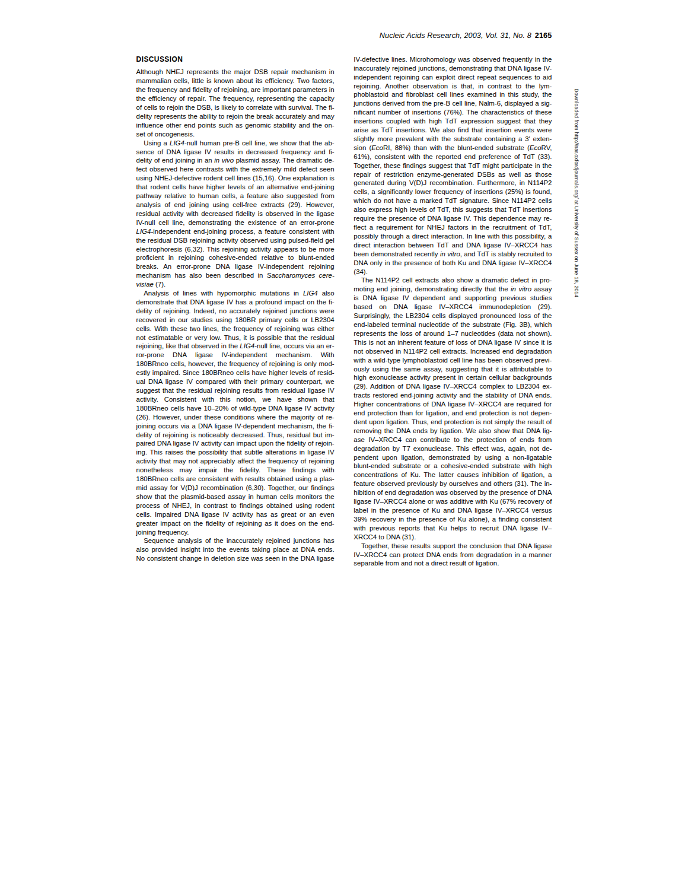Nucleic Acids Research, 2003, Vol. 31, No. 82165
DISCUSSION
Although NHEJ represents the major DSB repair mechanism in mammalian cells, little is known about its efficiency. Two factors, the frequency and fidelity of rejoining, are important parameters in the efficiency of repair. The frequency, representing the capacity of cells to rejoin the DSB, is likely to correlate with survival. The fidelity represents the ability to rejoin the break accurately and may influence other end points such as genomic stability and the onset of oncogenesis.
Using a LIG4-null human pre-B cell line, we show that the absence of DNA ligase IV results in decreased frequency and fidelity of end joining in an in vivo plasmid assay. The dramatic defect observed here contrasts with the extremely mild defect seen using NHEJ-defective rodent cell lines (15,16). One explanation is that rodent cells have higher levels of an alternative end-joining pathway relative to human cells, a feature also suggested from analysis of end joining using cell-free extracts (29). However, residual activity with decreased fidelity is observed in the ligase IV-null cell line, demonstrating the existence of an error-prone LIG4-independent end-joining process, a feature consistent with the residual DSB rejoining activity observed using pulsed-field gel electrophoresis (6,32). This rejoining activity appears to be more proficient in rejoining cohesive-ended relative to blunt-ended breaks. An error-prone DNA ligase IV-independent rejoining mechanism has also been described in Saccharomyces cerevisiae (7).
Analysis of lines with hypomorphic mutations in LIG4 also demonstrate that DNA ligase IV has a profound impact on the fidelity of rejoining. Indeed, no accurately rejoined junctions were recovered in our studies using 180BR primary cells or LB2304 cells. With these two lines, the frequency of rejoining was either not estimatable or very low. Thus, it is possible that the residual rejoining, like that observed in the LIG4-null line, occurs via an error-prone DNA ligase IV-independent mechanism. With 180BRneo cells, however, the frequency of rejoining is only modestly impaired. Since 180BRneo cells have higher levels of residual DNA ligase IV compared with their primary counterpart, we suggest that the residual rejoining results from residual ligase IV activity. Consistent with this notion, we have shown that 180BRneo cells have 10–20% of wild-type DNA ligase IV activity (26). However, under these conditions where the majority of rejoining occurs via a DNA ligase IV-dependent mechanism, the fidelity of rejoining is noticeably decreased. Thus, residual but impaired DNA ligase IV activity can impact upon the fidelity of rejoining. This raises the possibility that subtle alterations in ligase IV activity that may not appreciably affect the frequency of rejoining nonetheless may impair the fidelity. These findings with 180BRneo cells are consistent with results obtained using a plasmid assay for V(D)J recombination (6,30). Together, our findings show that the plasmid-based assay in human cells monitors the process of NHEJ, in contrast to findings obtained using rodent cells. Impaired DNA ligase IV activity has as great or an even greater impact on the fidelity of rejoining as it does on the end-joining frequency.
Sequence analysis of the inaccurately rejoined junctions has also provided insight into the events taking place at DNA ends. No consistent change in deletion size was seen in the DNA ligase IV-defective lines. Microhomology was observed frequently in the inaccurately rejoined junctions, demonstrating that DNA ligase IV-independent rejoining can exploit direct repeat sequences to aid rejoining. Another observation is that, in contrast to the lymphoblastoid and fibroblast cell lines examined in this study, the junctions derived from the pre-B cell line, Nalm-6, displayed a significant number of insertions (76%). The characteristics of these insertions coupled with high TdT expression suggest that they arise as TdT insertions. We also find that insertion events were slightly more prevalent with the substrate containing a 3′ extension (Eco RI, 88%) than with the blunt-ended substrate (Eco RV, 61%), consistent with the reported end preference of TdT (33). Together, these findings suggest that TdT might participate in the repair of restriction enzyme-generated DSBs as well as those generated during V(D)J recombination. Furthermore, in N114P2 cells, a significantly lower frequency of insertions (25%) is found, which do not have a marked TdT signature. Since N114P2 cells also express high levels of TdT, this suggests that TdT insertions require the presence of DNA ligase IV. This dependence may reflect a requirement for NHEJ factors in the recruitment of TdT, possibly through a direct interaction. In line with this possibility, a direct interaction between TdT and DNA ligase IV–XRCC4 has been demonstrated recently in vitro, and TdT is stably recruited to DNA only in the presence of both Ku and DNA ligase IV–XRCC4 (34).
The N114P2 cell extracts also show a dramatic defect in promoting end joining, demonstrating directly that the in vitro assay is DNA ligase IV dependent and supporting previous studies based on DNA ligase IV–XRCC4 immunodepletion (29). Surprisingly, the LB2304 cells displayed pronounced loss of the end-labeled terminal nucleotide of the substrate (Fig. 3B), which represents the loss of around 1–7 nucleotides (data not shown). This is not an inherent feature of loss of DNA ligase IV since it is not observed in N114P2 cell extracts. Increased end degradation with a wild-type lymphoblastoid cell line has been observed previously using the same assay, suggesting that it is attributable to high exonuclease activity present in certain cellular backgrounds (29). Addition of DNA ligase IV–XRCC4 complex to LB2304 extracts restored end-joining activity and the stability of DNA ends. Higher concentrations of DNA ligase IV–XRCC4 are required for end protection than for ligation, and end protection is not dependent upon ligation. Thus, end protection is not simply the result of removing the DNA ends by ligation. We also show that DNA ligase IV–XRCC4 can contribute to the protection of ends from degradation by T7 exonuclease. This effect was, again, not dependent upon ligation, demonstrated by using a non-ligatable blunt-ended substrate or a cohesive-ended substrate with high concentrations of Ku. The latter causes inhibition of ligation, a feature observed previously by ourselves and others (31). The inhibition of end degradation was observed by the presence of DNA ligase IV–XRCC4 alone or was additive with Ku (67% recovery of label in the presence of Ku and DNA ligase IV–XRCC4 versus 39% recovery in the presence of Ku alone), a finding consistent with previous reports that Ku helps to recruit DNA ligase IV–XRCC4 to DNA (31).
Together, these results support the conclusion that DNA ligase IV–XRCC4 can protect DNA ends from degradation in a manner separable from and not a direct result of ligation.
Downloaded from http://nar.oxfordjournals.org/ at University of Sussex on June 18, 2014